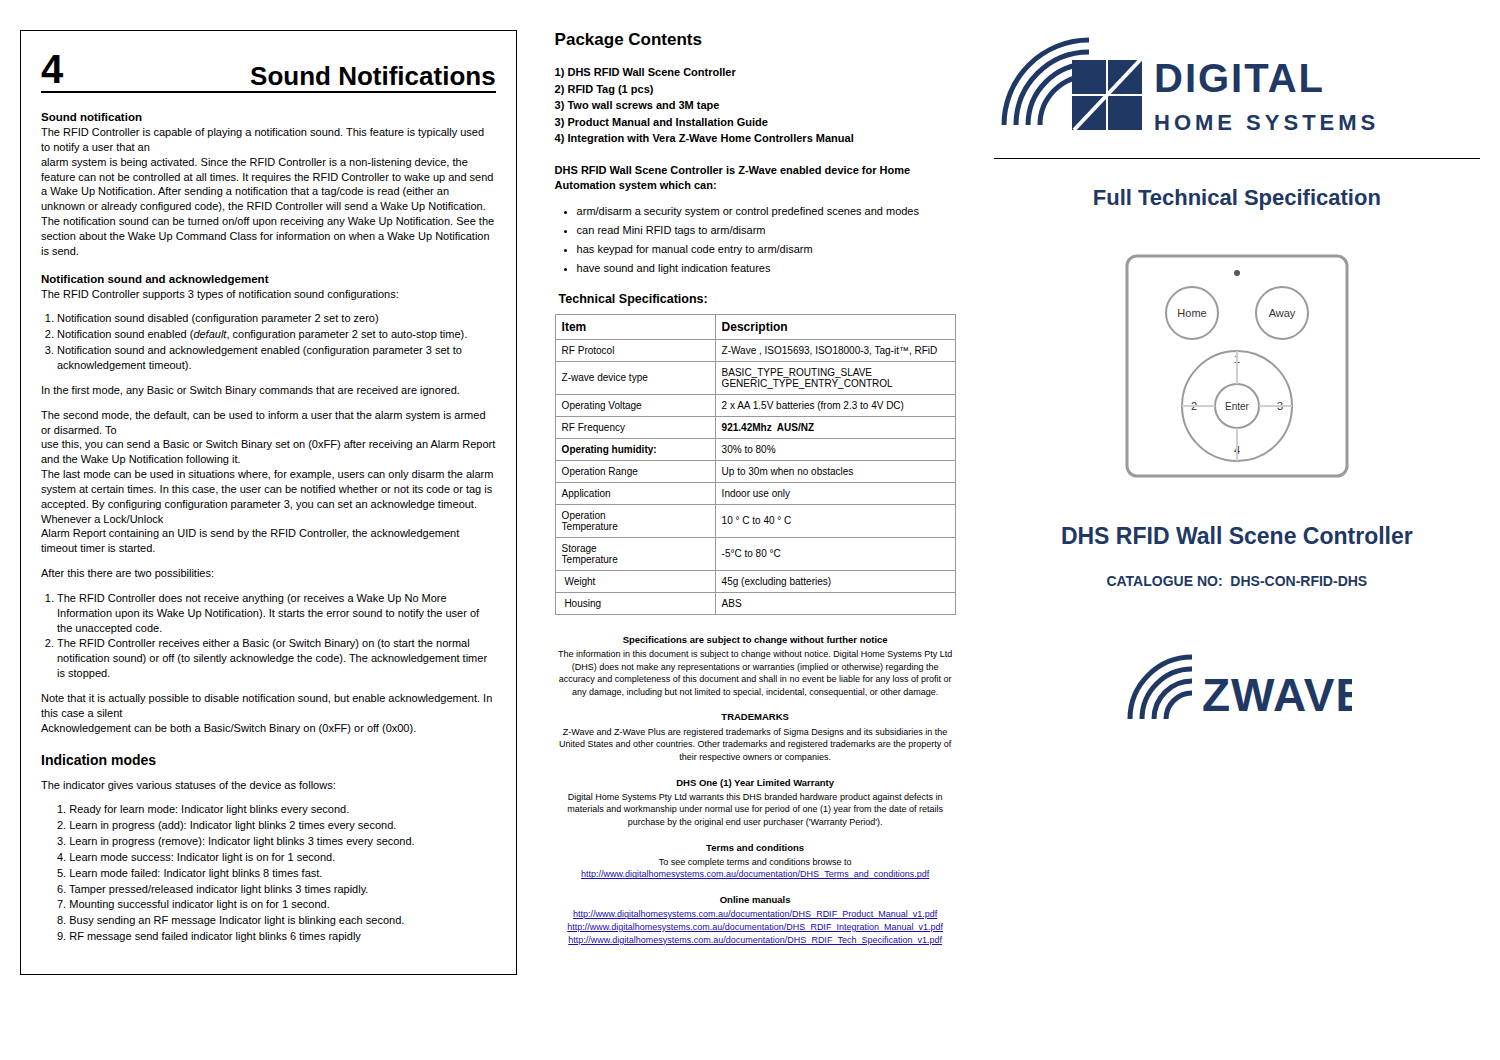4
Sound Notifications
Sound notification
The RFID Controller is capable of playing a notification sound. This feature is typically used to notify a user that an
alarm system is being activated. Since the RFID Controller is a non-listening device, the feature can not be controlled at all times. It requires the RFID Controller to wake up and send a Wake Up Notification. After sending a notification that a tag/code is read (either an unknown or already configured code), the RFID Controller will send a Wake Up Notification. The notification sound can be turned on/off upon receiving any Wake Up Notification. See the section about the Wake Up Command Class for information on when a Wake Up Notification is send.
Notification sound and acknowledgement
The RFID Controller supports 3 types of notification sound configurations:
Notification sound disabled (configuration parameter 2 set to zero)
Notification sound enabled (default, configuration parameter 2 set to auto-stop time).
Notification sound and acknowledgement enabled (configuration parameter 3 set to acknowledgement timeout).
In the first mode, any Basic or Switch Binary commands that are received are ignored.
The second mode, the default, can be used to inform a user that the alarm system is armed or disarmed. To
use this, you can send a Basic or Switch Binary set on (0xFF) after receiving an Alarm Report and the Wake Up Notification following it.
The last mode can be used in situations where, for example, users can only disarm the alarm system at certain times. In this case, the user can be notified whether or not its code or tag is accepted. By configuring configuration parameter 3, you can set an acknowledge timeout. Whenever a Lock/Unlock
Alarm Report containing an UID is send by the RFID Controller, the acknowledgement timeout timer is started.
After this there are two possibilities:
The RFID Controller does not receive anything (or receives a Wake Up No More Information upon its Wake Up Notification). It starts the error sound to notify the user of the unaccepted code.
The RFID Controller receives either a Basic (or Switch Binary) on (to start the normal notification sound) or off (to silently acknowledge the code). The acknowledgement timer is stopped.
Note that it is actually possible to disable notification sound, but enable acknowledgement. In this case a silent
Acknowledgement can be both a Basic/Switch Binary on (0xFF) or off (0x00).
Indication modes
The indicator gives various statuses of the device as follows:
1. Ready for learn mode: Indicator light blinks every second.
2. Learn in progress (add): Indicator light blinks 2 times every second.
3. Learn in progress (remove): Indicator light blinks 3 times every second.
4. Learn mode success: Indicator light is on for 1 second.
5. Learn mode failed: Indicator light blinks 8 times fast.
6. Tamper pressed/released indicator light blinks 3 times rapidly.
7. Mounting successful indicator light is on for 1 second.
8. Busy sending an RF message Indicator light is blinking each second.
9. RF message send failed indicator light blinks 6 times rapidly
Package Contents
1) DHS RFID Wall Scene Controller
2) RFID Tag (1 pcs)
3) Two wall screws and 3M tape
3) Product Manual and Installation Guide
4) Integration with Vera Z-Wave Home Controllers Manual
DHS RFID Wall Scene Controller is Z-Wave enabled device for Home Automation system which can:
arm/disarm a security system or control predefined scenes and modes
can read Mini RFID tags to arm/disarm
has keypad for manual code entry to arm/disarm
have sound and light indication features
Technical Specifications:
| Item | Description |
| --- | --- |
| RF Protocol | Z-Wave , ISO15693, ISO18000-3, Tag-it™, RFiD |
| Z-wave device type | BASIC_TYPE_ROUTING_SLAVE GENERIC_TYPE_ENTRY_CONTROL |
| Operating Voltage | 2 x AA 1.5V batteries (from 2.3 to 4V DC) |
| RF Frequency | 921.42Mhz AUS/NZ |
| Operating humidity: | 30% to 80% |
| Operation Range | Up to 30m when no obstacles |
| Application | Indoor use only |
| Operation Temperature | 10 ° C to 40 ° C |
| Storage Temperature | -5°C to 80 °C |
| Weight | 45g (excluding batteries) |
| Housing | ABS |
Specifications are subject to change without further notice
The information in this document is subject to change without notice. Digital Home Systems Pty Ltd (DHS) does not make any representations or warranties (implied or otherwise) regarding the accuracy and completeness of this document and shall in no event be liable for any loss of profit or any damage, including but not limited to special, incidental, consequential, or other damage.
TRADEMARKS
Z-Wave and Z-Wave Plus are registered trademarks of Sigma Designs and its subsidiaries in the United States and other countries. Other trademarks and registered trademarks are the property of their respective owners or companies.
DHS One (1) Year Limited Warranty
Digital Home Systems Pty Ltd warrants this DHS branded hardware product against defects in materials and workmanship under normal use for period of one (1) year from the date of retails purchase by the original end user purchaser ('Warranty Period').
Terms and conditions
To see complete terms and conditions browse to
http://www.digitalhomesystems.com.au/documentation/DHS_Terms_and_conditions.pdf
Online manuals
http://www.digitalhomesystems.com.au/documentation/DHS_RDIF_Product_Manual_v1.pdf
http://www.digitalhomesystems.com.au/documentation/DHS_RDIF_Integration_Manual_v1.pdf
http://www.digitalhomesystems.com.au/documentation/DHS_RDIF_Tech_Specification_v1.pdf
DIGITAL HOME SYSTEMS
Full Technical Specification
Home Away Enter 1 2 3 4
DHS RFID Wall Scene Controller
CATALOGUE NO: DHS-CON-RFID-DHS
ZWAVE